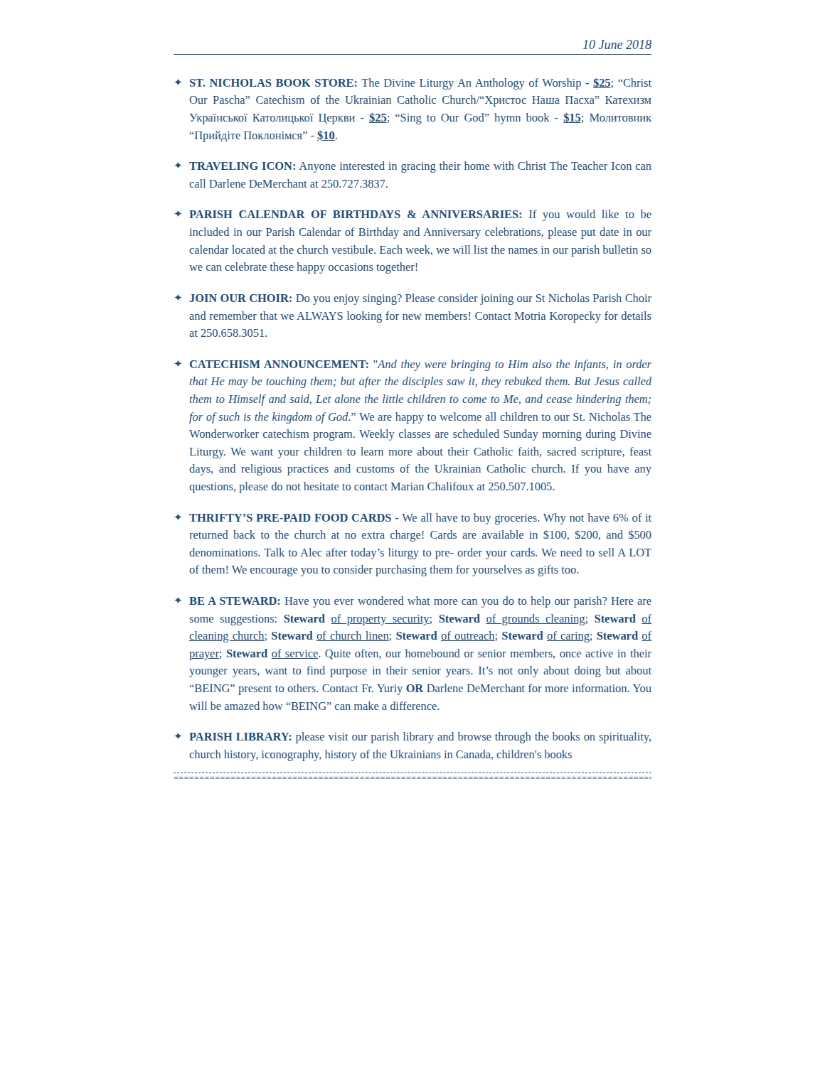10 June 2018
ST. NICHOLAS BOOK STORE: The Divine Liturgy An Anthology of Worship - $25; “Christ Our Pascha” Catechism of the Ukrainian Catholic Church/“Христос Наша Пасха” Катехизм Української Католицької Церкви - $25; “Sing to Our God” hymn book - $15; Молитовник “Прийдіте Поклонімся” - $10.
TRAVELING ICON: Anyone interested in gracing their home with Christ The Teacher Icon can call Darlene DeMerchant at 250.727.3837.
PARISH CALENDAR OF BIRTHDAYS & ANNIVERSARIES: If you would like to be included in our Parish Calendar of Birthday and Anniversary celebrations, please put date in our calendar located at the church vestibule. Each week, we will list the names in our parish bulletin so we can celebrate these happy occasions together!
JOIN OUR CHOIR: Do you enjoy singing? Please consider joining our St Nicholas Parish Choir and remember that we ALWAYS looking for new members! Contact Motria Koropecky for details at 250.658.3051.
CATECHISM ANNOUNCEMENT: "And they were bringing to Him also the infants, in order that He may be touching them; but after the disciples saw it, they rebuked them. But Jesus called them to Himself and said, Let alone the little children to come to Me, and cease hindering them; for of such is the kingdom of God.” We are happy to welcome all children to our St. Nicholas The Wonderworker catechism program. Weekly classes are scheduled Sunday morning during Divine Liturgy. We want your children to learn more about their Catholic faith, sacred scripture, feast days, and religious practices and customs of the Ukrainian Catholic church. If you have any questions, please do not hesitate to contact Marian Chalifoux at 250.507.1005.
THRIFTY’S PRE-PAID FOOD CARDS - We all have to buy groceries. Why not have 6% of it returned back to the church at no extra charge! Cards are available in $100, $200, and $500 denominations. Talk to Alec after today’s liturgy to pre- order your cards. We need to sell A LOT of them! We encourage you to consider purchasing them for yourselves as gifts too.
BE A STEWARD: Have you ever wondered what more can you do to help our parish? Here are some suggestions: Steward of property security; Steward of grounds cleaning; Steward of cleaning church; Steward of church linen; Steward of outreach; Steward of caring; Steward of prayer; Steward of service. Quite often, our homebound or senior members, once active in their younger years, want to find purpose in their senior years. It’s not only about doing but about “BEING” present to others. Contact Fr. Yuriy OR Darlene DeMerchant for more information. You will be amazed how “BEING” can make a difference.
PARISH LIBRARY: please visit our parish library and browse through the books on spirituality, church history, iconography, history of the Ukrainians in Canada, children's books
=======================================================================================================================